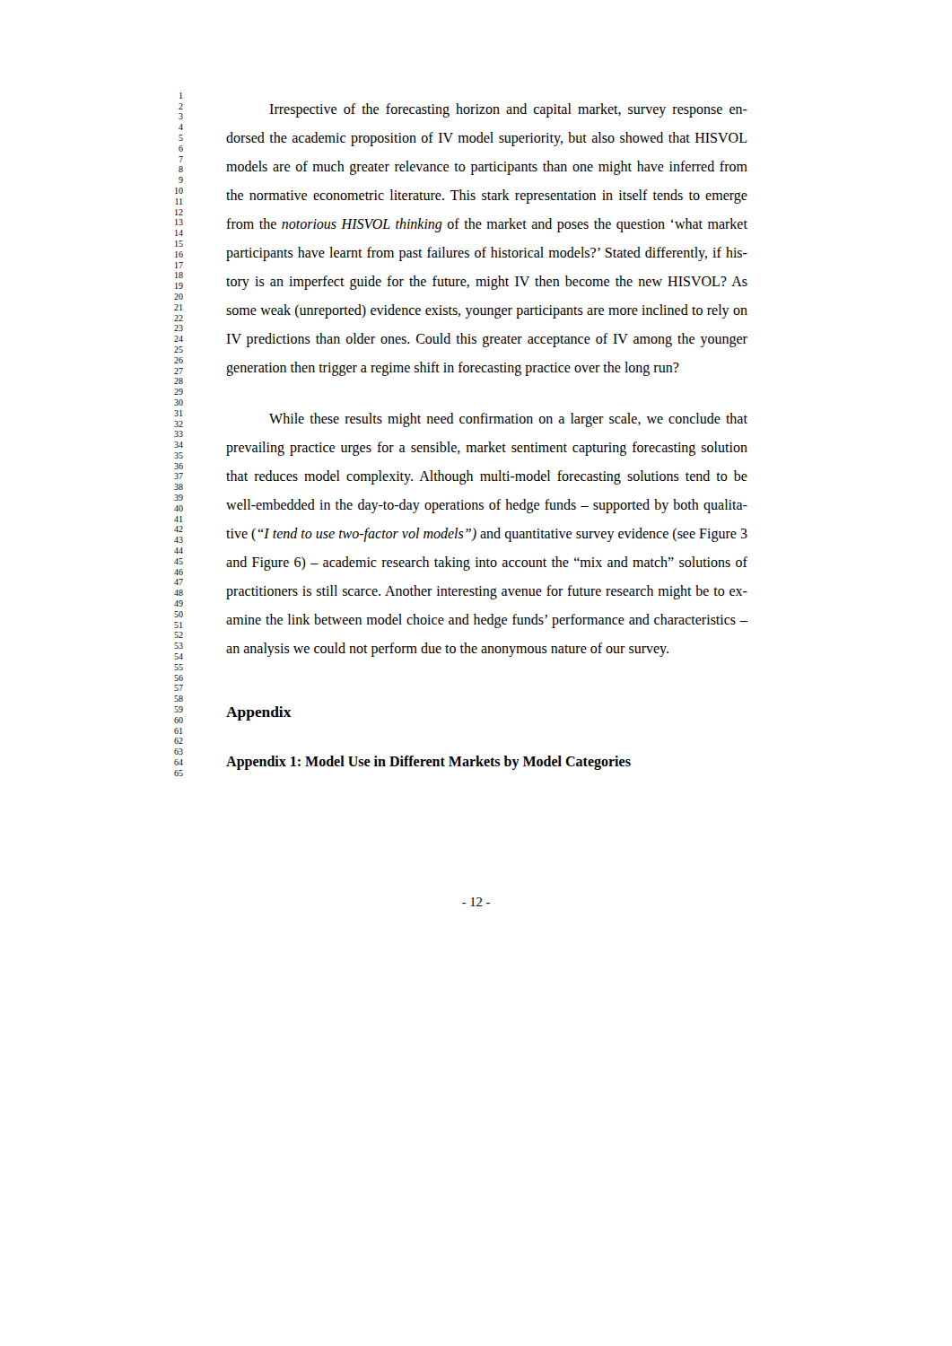1234567891011121314151617181920212223242526272829303132333435363738394041424344454647484950515253545556575859606162636465
Irrespective of the forecasting horizon and capital market, survey response endorsed the academic proposition of IV model superiority, but also showed that HISVOL models are of much greater relevance to participants than one might have inferred from the normative econometric literature. This stark representation in itself tends to emerge from the notorious HISVOL thinking of the market and poses the question ‘what market participants have learnt from past failures of historical models?’ Stated differently, if history is an imperfect guide for the future, might IV then become the new HISVOL? As some weak (unreported) evidence exists, younger participants are more inclined to rely on IV predictions than older ones. Could this greater acceptance of IV among the younger generation then trigger a regime shift in forecasting practice over the long run?
While these results might need confirmation on a larger scale, we conclude that prevailing practice urges for a sensible, market sentiment capturing forecasting solution that reduces model complexity. Although multi-model forecasting solutions tend to be well-embedded in the day-to-day operations of hedge funds – supported by both qualitative (“I tend to use two-factor vol models”) and quantitative survey evidence (see Figure 3 and Figure 6) – academic research taking into account the “mix and match” solutions of practitioners is still scarce. Another interesting avenue for future research might be to examine the link between model choice and hedge funds’ performance and characteristics – an analysis we could not perform due to the anonymous nature of our survey.
Appendix
Appendix 1: Model Use in Different Markets by Model Categories
- 12 -